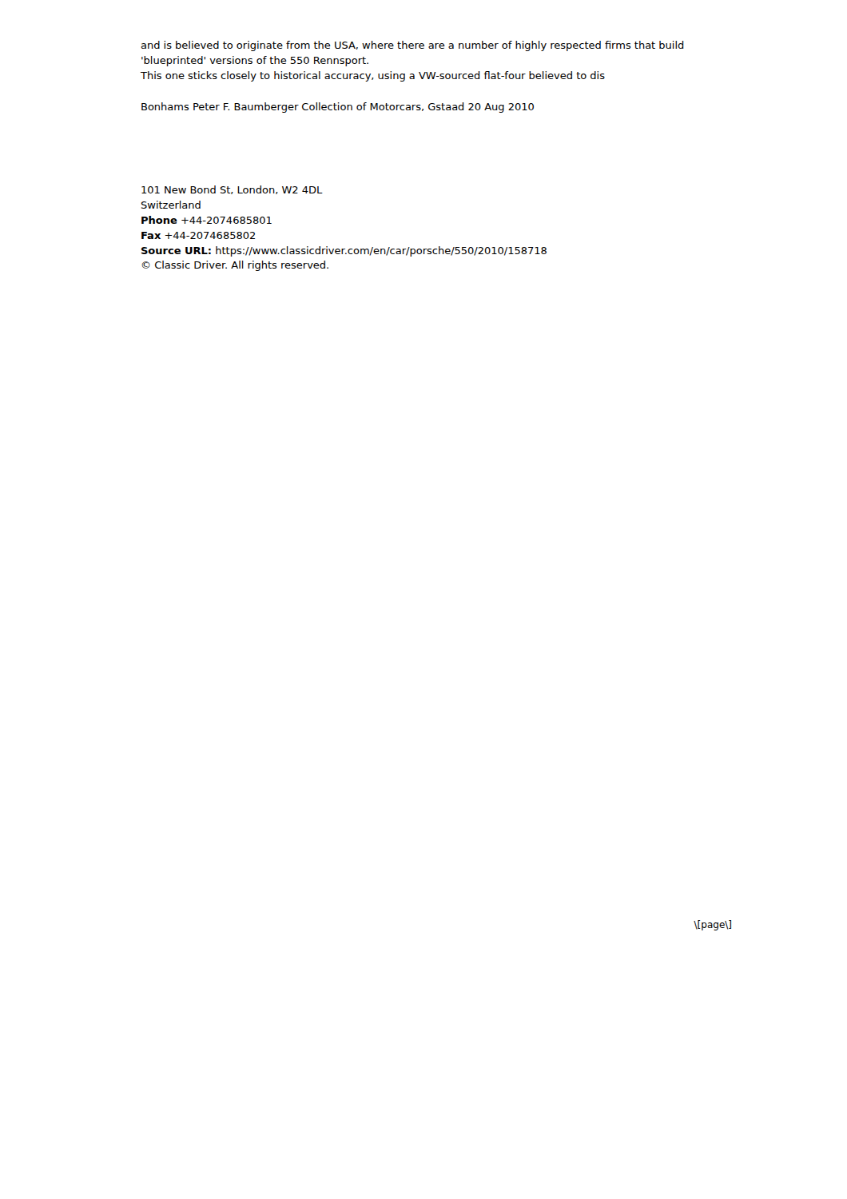and is believed to originate from the USA, where there are a number of highly respected firms that build 'blueprinted' versions of the 550 Rennsport.
This one sticks closely to historical accuracy, using a VW-sourced flat-four believed to dis
Bonhams Peter F. Baumberger Collection of Motorcars, Gstaad 20 Aug 2010
101 New Bond St, London, W2 4DL
Switzerland
Phone +44-2074685801
Fax +44-2074685802
Source URL: https://www.classicdriver.com/en/car/porsche/550/2010/158718
© Classic Driver. All rights reserved.
\[page\]